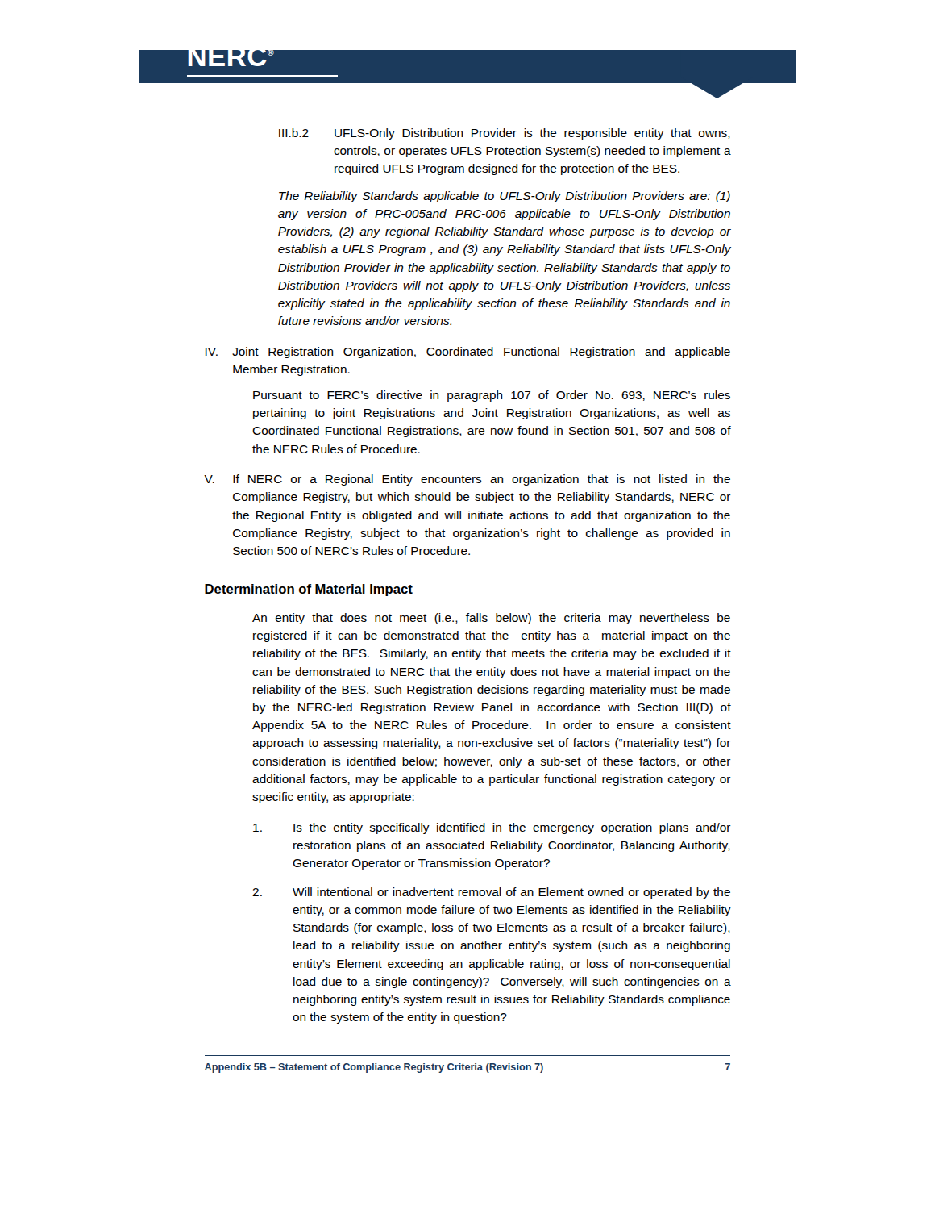NERC®
III.b.2
UFLS-Only Distribution Provider is the responsible entity that owns, controls, or operates UFLS Protection System(s) needed to implement a required UFLS Program designed for the protection of the BES.
The Reliability Standards applicable to UFLS-Only Distribution Providers are: (1) any version of PRC-005and PRC-006 applicable to UFLS-Only Distribution Providers, (2) any regional Reliability Standard whose purpose is to develop or establish a UFLS Program , and (3) any Reliability Standard that lists UFLS-Only Distribution Provider in the applicability section. Reliability Standards that apply to Distribution Providers will not apply to UFLS-Only Distribution Providers, unless explicitly stated in the applicability section of these Reliability Standards and in future revisions and/or versions.
IV.
Joint Registration Organization, Coordinated Functional Registration and applicable Member Registration.
Pursuant to FERC’s directive in paragraph 107 of Order No. 693, NERC’s rules pertaining to joint Registrations and Joint Registration Organizations, as well as Coordinated Functional Registrations, are now found in Section 501, 507 and 508 of the NERC Rules of Procedure.
V.
If NERC or a Regional Entity encounters an organization that is not listed in the Compliance Registry, but which should be subject to the Reliability Standards, NERC or the Regional Entity is obligated and will initiate actions to add that organization to the Compliance Registry, subject to that organization’s right to challenge as provided in Section 500 of NERC’s Rules of Procedure.
Determination of Material Impact
An entity that does not meet (i.e., falls below) the criteria may nevertheless be registered if it can be demonstrated that the entity has a material impact on the reliability of the BES. Similarly, an entity that meets the criteria may be excluded if it can be demonstrated to NERC that the entity does not have a material impact on the reliability of the BES. Such Registration decisions regarding materiality must be made by the NERC-led Registration Review Panel in accordance with Section III(D) of Appendix 5A to the NERC Rules of Procedure. In order to ensure a consistent approach to assessing materiality, a non-exclusive set of factors (“materiality test”) for consideration is identified below; however, only a sub-set of these factors, or other additional factors, may be applicable to a particular functional registration category or specific entity, as appropriate:
1.
Is the entity specifically identified in the emergency operation plans and/or restoration plans of an associated Reliability Coordinator, Balancing Authority, Generator Operator or Transmission Operator?
2.
Will intentional or inadvertent removal of an Element owned or operated by the entity, or a common mode failure of two Elements as identified in the Reliability Standards (for example, loss of two Elements as a result of a breaker failure), lead to a reliability issue on another entity’s system (such as a neighboring entity’s Element exceeding an applicable rating, or loss of non-consequential load due to a single contingency)? Conversely, will such contingencies on a neighboring entity’s system result in issues for Reliability Standards compliance on the system of the entity in question?
Appendix 5B – Statement of Compliance Registry Criteria (Revision 7)
7